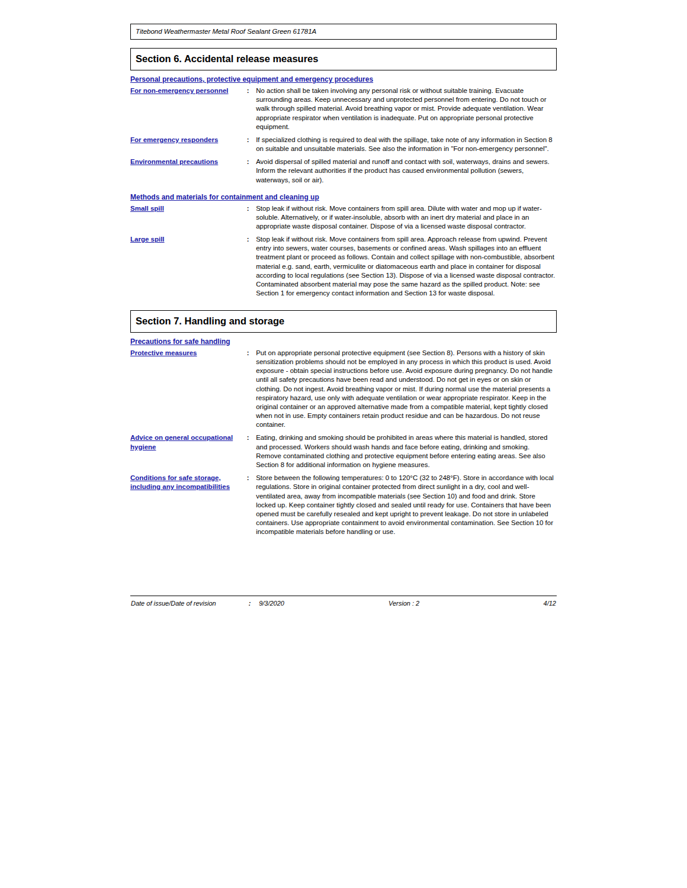Titebond Weathermaster Metal Roof Sealant Green 61781A
Section 6. Accidental release measures
Personal precautions, protective equipment and emergency procedures
| For non-emergency personnel | : | No action shall be taken involving any personal risk or without suitable training. Evacuate surrounding areas. Keep unnecessary and unprotected personnel from entering. Do not touch or walk through spilled material. Avoid breathing vapor or mist. Provide adequate ventilation. Wear appropriate respirator when ventilation is inadequate. Put on appropriate personal protective equipment. |
| For emergency responders | : | If specialized clothing is required to deal with the spillage, take note of any information in Section 8 on suitable and unsuitable materials. See also the information in "For non-emergency personnel". |
| Environmental precautions | : | Avoid dispersal of spilled material and runoff and contact with soil, waterways, drains and sewers. Inform the relevant authorities if the product has caused environmental pollution (sewers, waterways, soil or air). |
Methods and materials for containment and cleaning up
| Small spill | : | Stop leak if without risk. Move containers from spill area. Dilute with water and mop up if water-soluble. Alternatively, or if water-insoluble, absorb with an inert dry material and place in an appropriate waste disposal container. Dispose of via a licensed waste disposal contractor. |
| Large spill | : | Stop leak if without risk. Move containers from spill area. Approach release from upwind. Prevent entry into sewers, water courses, basements or confined areas. Wash spillages into an effluent treatment plant or proceed as follows. Contain and collect spillage with non-combustible, absorbent material e.g. sand, earth, vermiculite or diatomaceous earth and place in container for disposal according to local regulations (see Section 13). Dispose of via a licensed waste disposal contractor. Contaminated absorbent material may pose the same hazard as the spilled product. Note: see Section 1 for emergency contact information and Section 13 for waste disposal. |
Section 7. Handling and storage
Precautions for safe handling
| Protective measures | : | Put on appropriate personal protective equipment (see Section 8). Persons with a history of skin sensitization problems should not be employed in any process in which this product is used. Avoid exposure - obtain special instructions before use. Avoid exposure during pregnancy. Do not handle until all safety precautions have been read and understood. Do not get in eyes or on skin or clothing. Do not ingest. Avoid breathing vapor or mist. If during normal use the material presents a respiratory hazard, use only with adequate ventilation or wear appropriate respirator. Keep in the original container or an approved alternative made from a compatible material, kept tightly closed when not in use. Empty containers retain product residue and can be hazardous. Do not reuse container. |
| Advice on general occupational hygiene | : | Eating, drinking and smoking should be prohibited in areas where this material is handled, stored and processed. Workers should wash hands and face before eating, drinking and smoking. Remove contaminated clothing and protective equipment before entering eating areas. See also Section 8 for additional information on hygiene measures. |
| Conditions for safe storage, including any incompatibilities | : | Store between the following temperatures: 0 to 120°C (32 to 248°F). Store in accordance with local regulations. Store in original container protected from direct sunlight in a dry, cool and well-ventilated area, away from incompatible materials (see Section 10) and food and drink. Store locked up. Keep container tightly closed and sealed until ready for use. Containers that have been opened must be carefully resealed and kept upright to prevent leakage. Do not store in unlabeled containers. Use appropriate containment to avoid environmental contamination. See Section 10 for incompatible materials before handling or use. |
| Date of issue/Date of revision | : | 9/3/2020 | Version : 2 | 4/12 |